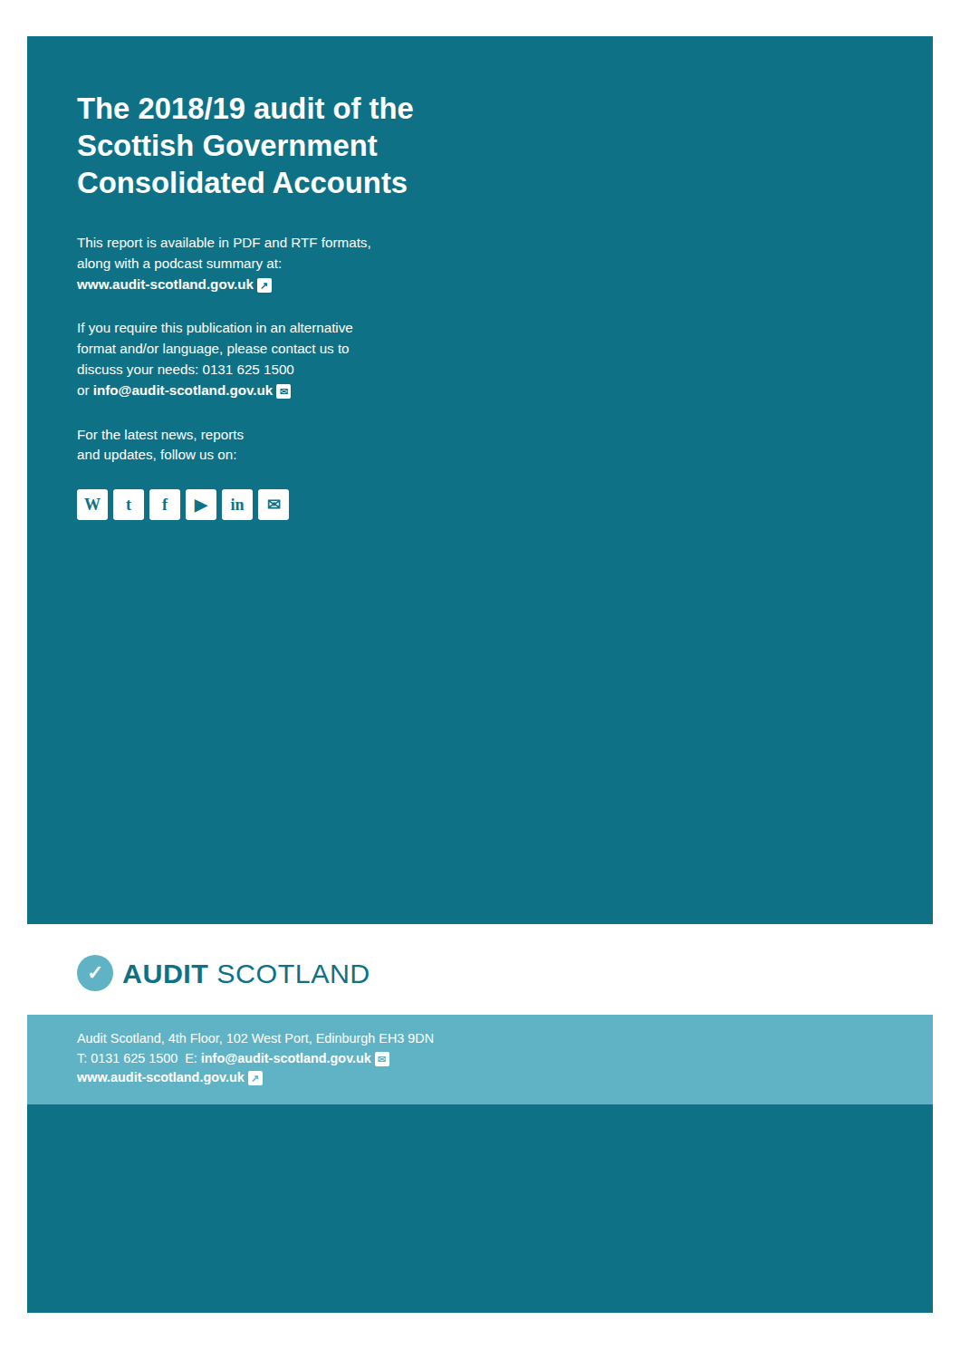The 2018/19 audit of the
Scottish Government
Consolidated Accounts
This report is available in PDF and RTF formats,
along with a podcast summary at:
www.audit-scotland.gov.uk↗
If you require this publication in an alternative
format and/or language, please contact us to
discuss your needs: 0131 625 1500
or info@audit-scotland.gov.uk✉
For the latest news, reports
and updates, follow us on:
W t f ▶ in ✉
✓
AUDIT SCOTLAND
Audit Scotland, 4th Floor, 102 West Port, Edinburgh EH3 9DN
T: 0131 625 1500 E: info@audit-scotland.gov.uk✉
www.audit-scotland.gov.uk↗